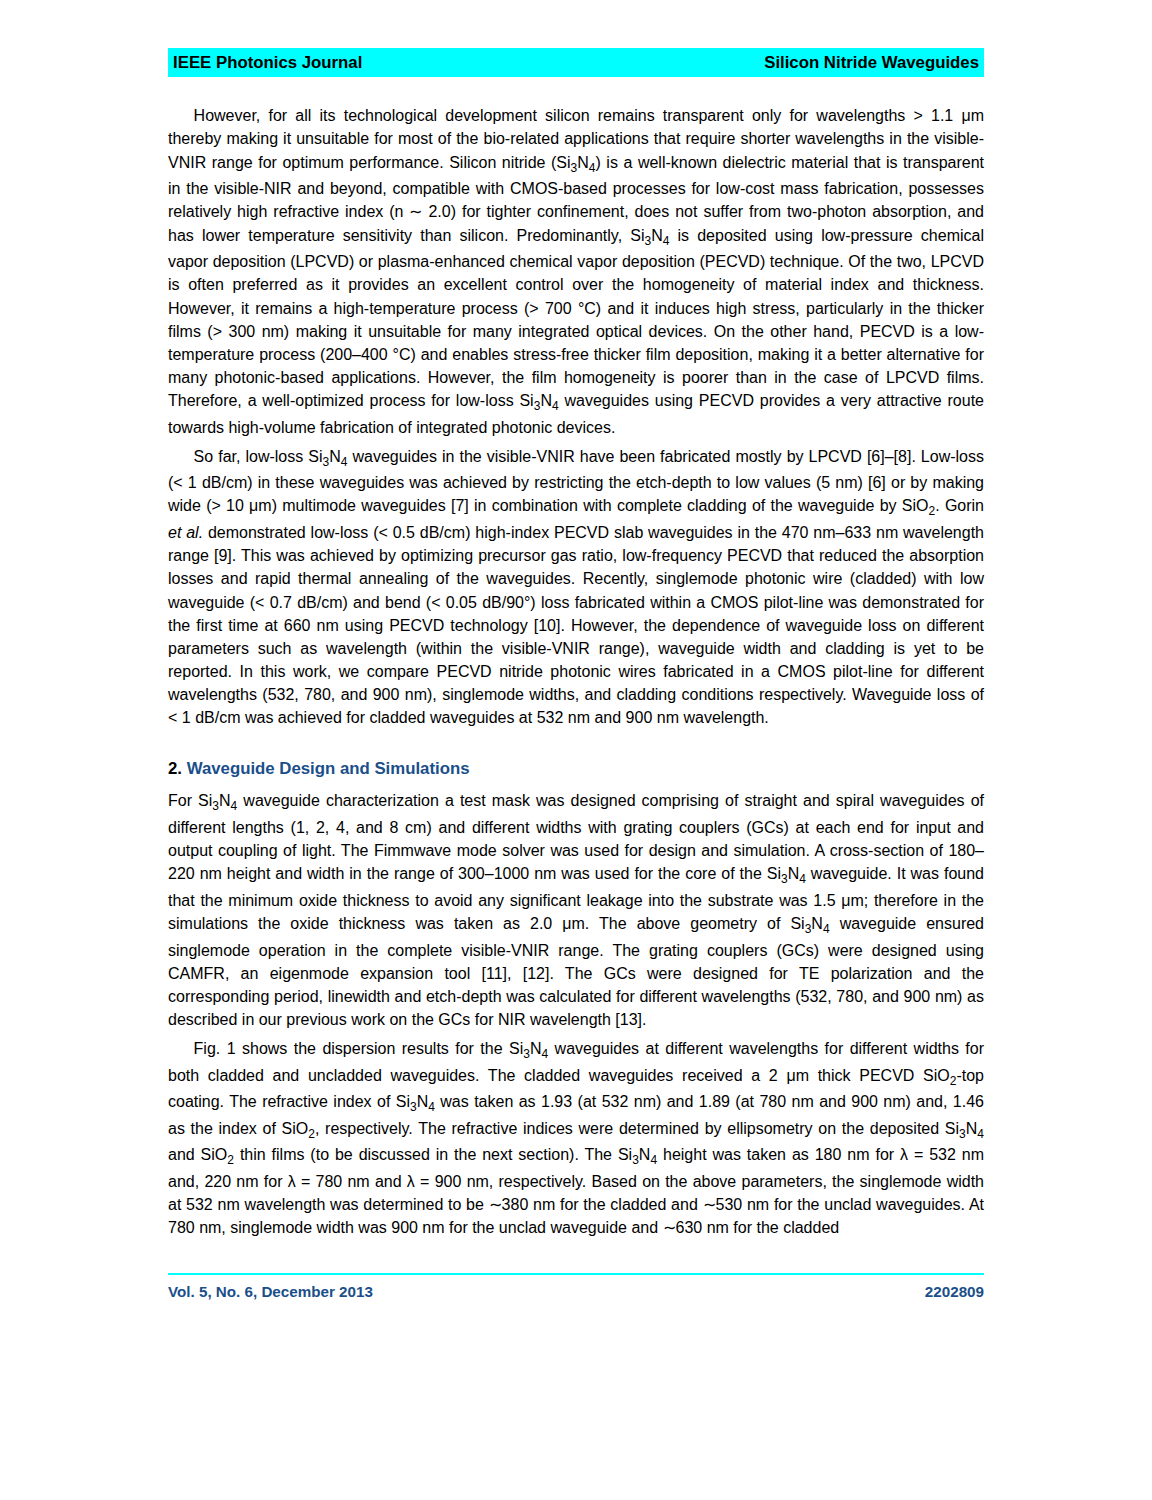IEEE Photonics Journal Silicon Nitride Waveguides
However, for all its technological development silicon remains transparent only for wavelengths > 1.1 μm thereby making it unsuitable for most of the bio-related applications that require shorter wavelengths in the visible-VNIR range for optimum performance. Silicon nitride (Si3N4) is a well-known dielectric material that is transparent in the visible-NIR and beyond, compatible with CMOS-based processes for low-cost mass fabrication, possesses relatively high refractive index (n ∼ 2.0) for tighter confinement, does not suffer from two-photon absorption, and has lower temperature sensitivity than silicon. Predominantly, Si3N4 is deposited using low-pressure chemical vapor deposition (LPCVD) or plasma-enhanced chemical vapor deposition (PECVD) technique. Of the two, LPCVD is often preferred as it provides an excellent control over the homogeneity of material index and thickness. However, it remains a high-temperature process (> 700 °C) and it induces high stress, particularly in the thicker films (> 300 nm) making it unsuitable for many integrated optical devices. On the other hand, PECVD is a low-temperature process (200–400 °C) and enables stress-free thicker film deposition, making it a better alternative for many photonic-based applications. However, the film homogeneity is poorer than in the case of LPCVD films. Therefore, a well-optimized process for low-loss Si3N4 waveguides using PECVD provides a very attractive route towards high-volume fabrication of integrated photonic devices.
So far, low-loss Si3N4 waveguides in the visible-VNIR have been fabricated mostly by LPCVD [6]–[8]. Low-loss (< 1 dB/cm) in these waveguides was achieved by restricting the etch-depth to low values (5 nm) [6] or by making wide (> 10 μm) multimode waveguides [7] in combination with complete cladding of the waveguide by SiO2. Gorin et al. demonstrated low-loss (< 0.5 dB/cm) high-index PECVD slab waveguides in the 470 nm–633 nm wavelength range [9]. This was achieved by optimizing precursor gas ratio, low-frequency PECVD that reduced the absorption losses and rapid thermal annealing of the waveguides. Recently, singlemode photonic wire (cladded) with low waveguide (< 0.7 dB/cm) and bend (< 0.05 dB/90°) loss fabricated within a CMOS pilot-line was demonstrated for the first time at 660 nm using PECVD technology [10]. However, the dependence of waveguide loss on different parameters such as wavelength (within the visible-VNIR range), waveguide width and cladding is yet to be reported. In this work, we compare PECVD nitride photonic wires fabricated in a CMOS pilot-line for different wavelengths (532, 780, and 900 nm), singlemode widths, and cladding conditions respectively. Waveguide loss of < 1 dB/cm was achieved for cladded waveguides at 532 nm and 900 nm wavelength.
2. Waveguide Design and Simulations
For Si3N4 waveguide characterization a test mask was designed comprising of straight and spiral waveguides of different lengths (1, 2, 4, and 8 cm) and different widths with grating couplers (GCs) at each end for input and output coupling of light. The Fimmwave mode solver was used for design and simulation. A cross-section of 180–220 nm height and width in the range of 300–1000 nm was used for the core of the Si3N4 waveguide. It was found that the minimum oxide thickness to avoid any significant leakage into the substrate was 1.5 μm; therefore in the simulations the oxide thickness was taken as 2.0 μm. The above geometry of Si3N4 waveguide ensured singlemode operation in the complete visible-VNIR range. The grating couplers (GCs) were designed using CAMFR, an eigenmode expansion tool [11], [12]. The GCs were designed for TE polarization and the corresponding period, linewidth and etch-depth was calculated for different wavelengths (532, 780, and 900 nm) as described in our previous work on the GCs for NIR wavelength [13].
Fig. 1 shows the dispersion results for the Si3N4 waveguides at different wavelengths for different widths for both cladded and uncladded waveguides. The cladded waveguides received a 2 μm thick PECVD SiO2-top coating. The refractive index of Si3N4 was taken as 1.93 (at 532 nm) and 1.89 (at 780 nm and 900 nm) and, 1.46 as the index of SiO2, respectively. The refractive indices were determined by ellipsometry on the deposited Si3N4 and SiO2 thin films (to be discussed in the next section). The Si3N4 height was taken as 180 nm for λ = 532 nm and, 220 nm for λ = 780 nm and λ = 900 nm, respectively. Based on the above parameters, the singlemode width at 532 nm wavelength was determined to be ∼380 nm for the cladded and ∼530 nm for the unclad waveguides. At 780 nm, singlemode width was 900 nm for the unclad waveguide and ∼630 nm for the cladded
Vol. 5, No. 6, December 2013 2202809